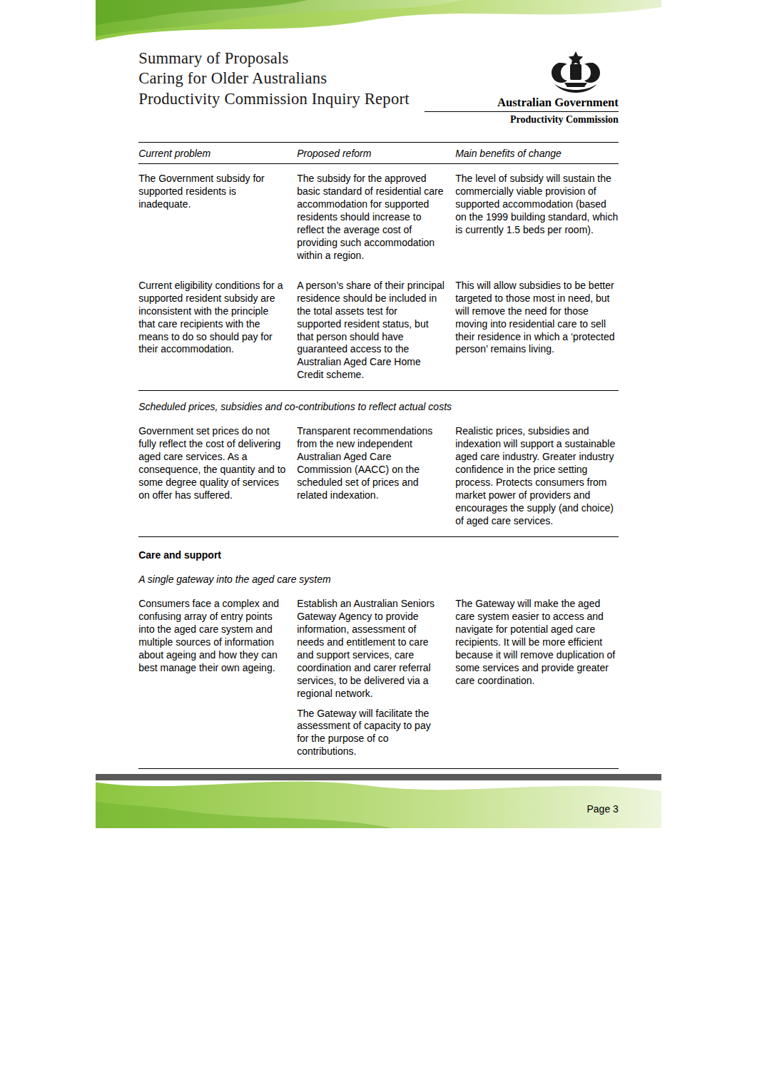Summary of Proposals
Caring for Older Australians
Productivity Commission Inquiry Report
Australian Government
Productivity Commission
| Current problem | Proposed reform | Main benefits of change |
| --- | --- | --- |
| The Government subsidy for supported residents is inadequate. | The subsidy for the approved basic standard of residential care accommodation for supported residents should increase to reflect the average cost of providing such accommodation within a region. | The level of subsidy will sustain the commercially viable provision of supported accommodation (based on the 1999 building standard, which is currently 1.5 beds per room). |
| Current eligibility conditions for a supported resident subsidy are inconsistent with the principle that care recipients with the means to do so should pay for their accommodation. | A person’s share of their principal residence should be included in the total assets test for supported resident status, but that person should have guaranteed access to the Australian Aged Care Home Credit scheme. | This will allow subsidies to be better targeted to those most in need, but will remove the need for those moving into residential care to sell their residence in which a ‘protected person’ remains living. |
| Scheduled prices, subsidies and co-contributions to reflect actual costs |
| Government set prices do not fully reflect the cost of delivering aged care services. As a consequence, the quantity and to some degree quality of services on offer has suffered. | Transparent recommendations from the new independent Australian Aged Care Commission (AACC) on the scheduled set of prices and related indexation. | Realistic prices, subsidies and indexation will support a sustainable aged care industry. Greater industry confidence in the price setting process. Protects consumers from market power of providers and encourages the supply (and choice) of aged care services. |
| Care and support |
| A single gateway into the aged care system |
| Consumers face a complex and confusing array of entry points into the aged care system and multiple sources of information about ageing and how they can best manage their own ageing. | Establish an Australian Seniors Gateway Agency to provide information, assessment of needs and entitlement to care and support services, care coordination and carer referral services, to be delivered via a regional network. The Gateway will facilitate the assessment of capacity to pay for the purpose of co contributions. | The Gateway will make the aged care system easier to access and navigate for potential aged care recipients. It will be more efficient because it will remove duplication of some services and provide greater care coordination. |
Page 3